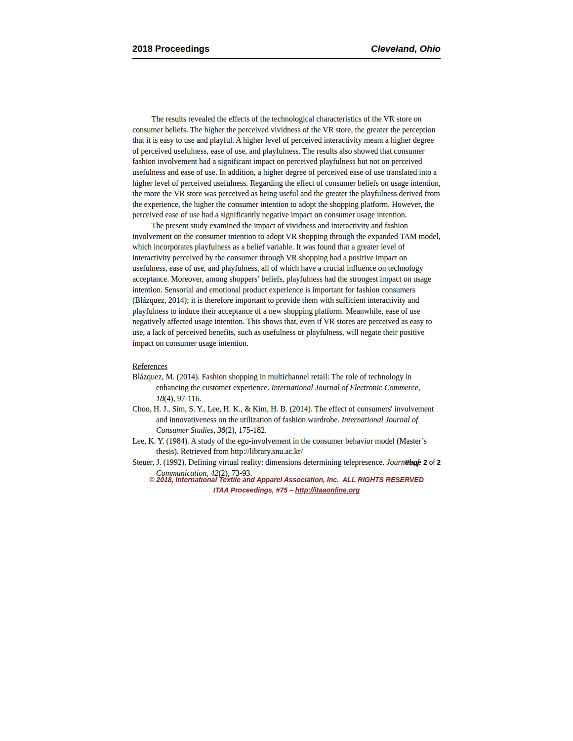2018 Proceedings
Cleveland, Ohio
The results revealed the effects of the technological characteristics of the VR store on consumer beliefs. The higher the perceived vividness of the VR store, the greater the perception that it is easy to use and playful. A higher level of perceived interactivity meant a higher degree of perceived usefulness, ease of use, and playfulness. The results also showed that consumer fashion involvement had a significant impact on perceived playfulness but not on perceived usefulness and ease of use. In addition, a higher degree of perceived ease of use translated into a higher level of perceived usefulness. Regarding the effect of consumer beliefs on usage intention, the more the VR store was perceived as being useful and the greater the playfulness derived from the experience, the higher the consumer intention to adopt the shopping platform. However, the perceived ease of use had a significantly negative impact on consumer usage intention.
The present study examined the impact of vividness and interactivity and fashion involvement on the consumer intention to adopt VR shopping through the expanded TAM model, which incorporates playfulness as a belief variable. It was found that a greater level of interactivity perceived by the consumer through VR shopping had a positive impact on usefulness, ease of use, and playfulness, all of which have a crucial influence on technology acceptance. Moreover, among shoppers’ beliefs, playfulness had the strongest impact on usage intention. Sensorial and emotional product experience is important for fashion consumers (Blázquez, 2014); it is therefore important to provide them with sufficient interactivity and playfulness to induce their acceptance of a new shopping platform. Meanwhile, ease of use negatively affected usage intention. This shows that, even if VR stores are perceived as easy to use, a lack of perceived benefits, such as usefulness or playfulness, will negate their positive impact on consumer usage intention.
References
Blázquez, M. (2014). Fashion shopping in multichannel retail: The role of technology in enhancing the customer experience. International Journal of Electronic Commerce, 18(4), 97-116.
Choo, H. J., Sim, S. Y., Lee, H. K., & Kim, H. B. (2014). The effect of consumers' involvement and innovativeness on the utilization of fashion wardrobe. International Journal of Consumer Studies, 38(2), 175-182.
Lee, K. Y. (1984). A study of the ego-involvement in the consumer behavior model (Master’s thesis). Retrieved from http://library.snu.ac.kr/
Steuer, J. (1992). Defining virtual reality: dimensions determining telepresence. Journal of Communication, 42(2), 73-93.
Page 2 of 2
© 2018, International Textile and Apparel Association, Inc. ALL RIGHTS RESERVED
ITAA Proceedings, #75 – http://itaaonline.org